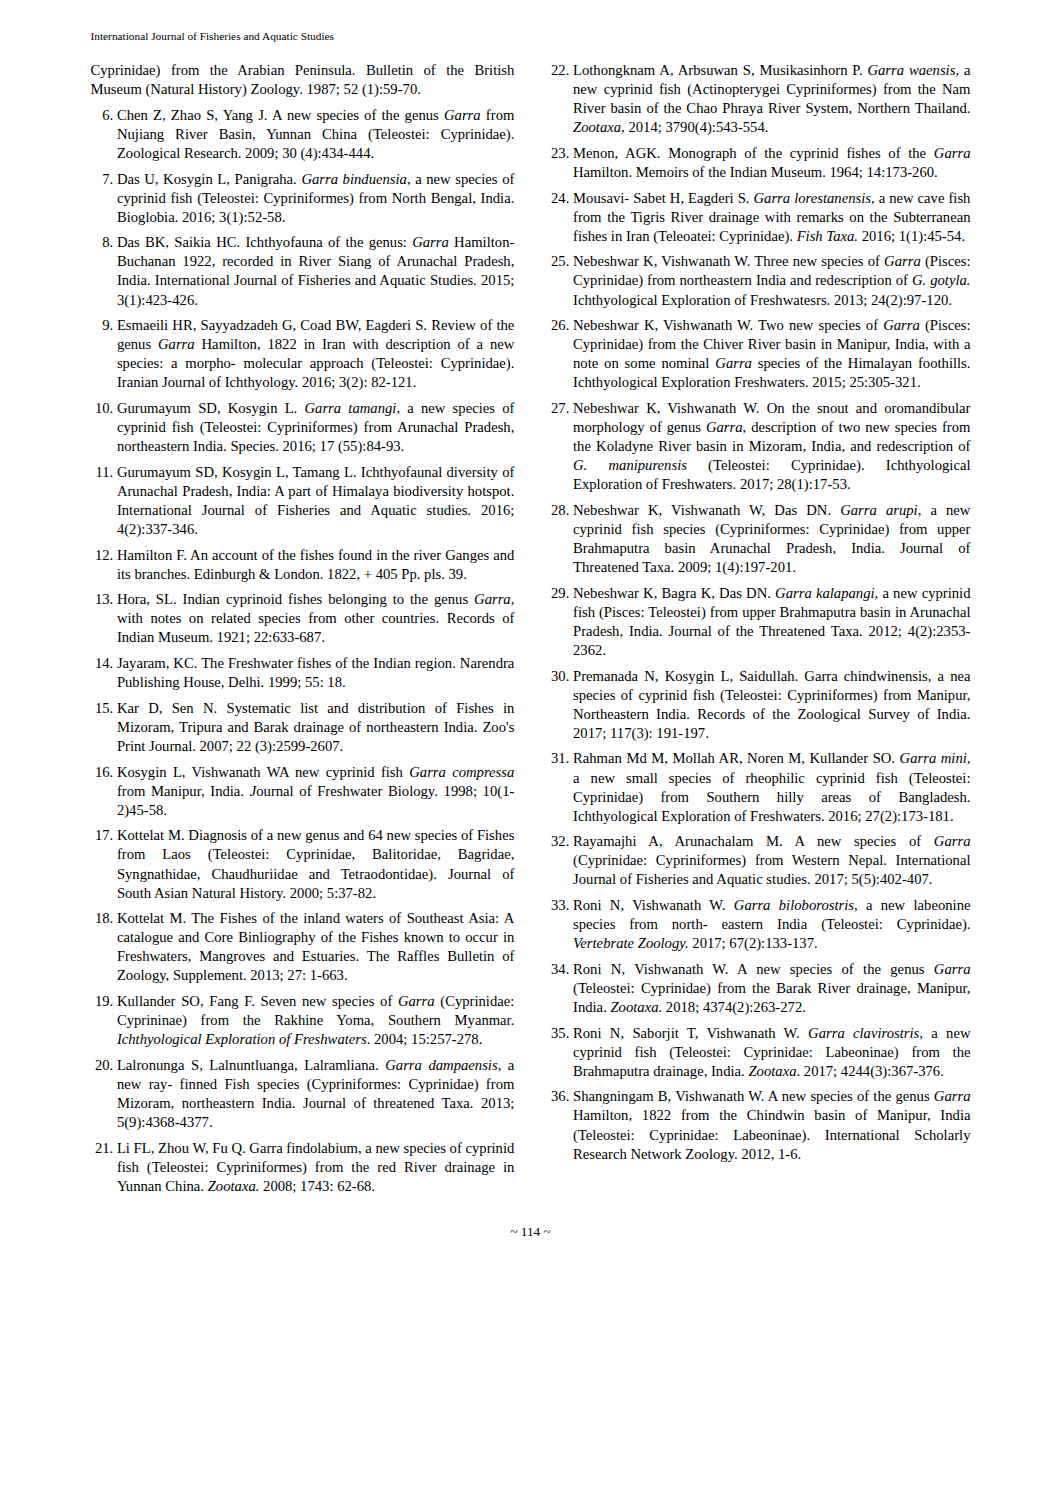International Journal of Fisheries and Aquatic Studies
Cyprinidae) from the Arabian Peninsula. Bulletin of the British Museum (Natural History) Zoology. 1987; 52 (1):59-70.
Chen Z, Zhao S, Yang J. A new species of the genus Garra from Nujiang River Basin, Yunnan China (Teleostei: Cyprinidae). Zoological Research. 2009; 30 (4):434-444.
Das U, Kosygin L, Panigraha. Garra binduensia, a new species of cyprinid fish (Teleostei: Cypriniformes) from North Bengal, India. Bioglobia. 2016; 3(1):52-58.
Das BK, Saikia HC. Ichthyofauna of the genus: Garra Hamilton- Buchanan 1922, recorded in River Siang of Arunachal Pradesh, India. International Journal of Fisheries and Aquatic Studies. 2015; 3(1):423-426.
Esmaeili HR, Sayyadzadeh G, Coad BW, Eagderi S. Review of the genus Garra Hamilton, 1822 in Iran with description of a new species: a morpho- molecular approach (Teleostei: Cyprinidae). Iranian Journal of Ichthyology. 2016; 3(2): 82-121.
Gurumayum SD, Kosygin L. Garra tamangi, a new species of cyprinid fish (Teleostei: Cypriniformes) from Arunachal Pradesh, northeastern India. Species. 2016; 17 (55):84-93.
Gurumayum SD, Kosygin L, Tamang L. Ichthyofaunal diversity of Arunachal Pradesh, India: A part of Himalaya biodiversity hotspot. International Journal of Fisheries and Aquatic studies. 2016; 4(2):337-346.
Hamilton F. An account of the fishes found in the river Ganges and its branches. Edinburgh & London. 1822, + 405 Pp. pls. 39.
Hora, SL. Indian cyprinoid fishes belonging to the genus Garra, with notes on related species from other countries. Records of Indian Museum. 1921; 22:633-687.
Jayaram, KC. The Freshwater fishes of the Indian region. Narendra Publishing House, Delhi. 1999; 55: 18.
Kar D, Sen N. Systematic list and distribution of Fishes in Mizoram, Tripura and Barak drainage of northeastern India. Zoo's Print Journal. 2007; 22 (3):2599-2607.
Kosygin L, Vishwanath WA new cyprinid fish Garra compressa from Manipur, India. Journal of Freshwater Biology. 1998; 10(1-2)45-58.
Kottelat M. Diagnosis of a new genus and 64 new species of Fishes from Laos (Teleostei: Cyprinidae, Balitoridae, Bagridae, Syngnathidae, Chaudhuriidae and Tetraodontidae). Journal of South Asian Natural History. 2000; 5:37-82.
Kottelat M. The Fishes of the inland waters of Southeast Asia: A catalogue and Core Binliography of the Fishes known to occur in Freshwaters, Mangroves and Estuaries. The Raffles Bulletin of Zoology, Supplement. 2013; 27: 1-663.
Kullander SO, Fang F. Seven new species of Garra (Cyprinidae: Cyprininae) from the Rakhine Yoma, Southern Myanmar. Ichthyological Exploration of Freshwaters. 2004; 15:257-278.
Lalronunga S, Lalnuntluanga, Lalramliana. Garra dampaensis, a new ray- finned Fish species (Cypriniformes: Cyprinidae) from Mizoram, northeastern India. Journal of threatened Taxa. 2013; 5(9):4368-4377.
Li FL, Zhou W, Fu Q. Garra findolabium, a new species of cyprinid fish (Teleostei: Cypriniformes) from the red River drainage in Yunnan China. Zootaxa. 2008; 1743: 62-68.
Lothongknam A, Arbsuwan S, Musikasinhorn P. Garra waensis, a new cyprinid fish (Actinopterygei Cypriniformes) from the Nam River basin of the Chao Phraya River System, Northern Thailand. Zootaxa, 2014; 3790(4):543-554.
Menon, AGK. Monograph of the cyprinid fishes of the Garra Hamilton. Memoirs of the Indian Museum. 1964; 14:173-260.
Mousavi- Sabet H, Eagderi S. Garra lorestanensis, a new cave fish from the Tigris River drainage with remarks on the Subterranean fishes in Iran (Teleoatei: Cyprinidae). Fish Taxa. 2016; 1(1):45-54.
Nebeshwar K, Vishwanath W. Three new species of Garra (Pisces: Cyprinidae) from northeastern India and redescription of G. gotyla. Ichthyological Exploration of Freshwatesrs. 2013; 24(2):97-120.
Nebeshwar K, Vishwanath W. Two new species of Garra (Pisces: Cyprinidae) from the Chiver River basin in Manipur, India, with a note on some nominal Garra species of the Himalayan foothills. Ichthyological Exploration Freshwaters. 2015; 25:305-321.
Nebeshwar K, Vishwanath W. On the snout and oromandibular morphology of genus Garra, description of two new species from the Koladyne River basin in Mizoram, India, and redescription of G. manipurensis (Teleostei: Cyprinidae). Ichthyological Exploration of Freshwaters. 2017; 28(1):17-53.
Nebeshwar K, Vishwanath W, Das DN. Garra arupi, a new cyprinid fish species (Cypriniformes: Cyprinidae) from upper Brahmaputra basin Arunachal Pradesh, India. Journal of Threatened Taxa. 2009; 1(4):197-201.
Nebeshwar K, Bagra K, Das DN. Garra kalapangi, a new cyprinid fish (Pisces: Teleostei) from upper Brahmaputra basin in Arunachal Pradesh, India. Journal of the Threatened Taxa. 2012; 4(2):2353-2362.
Premanada N, Kosygin L, Saidullah. Garra chindwinensis, a nea species of cyprinid fish (Teleostei: Cypriniformes) from Manipur, Northeastern India. Records of the Zoological Survey of India. 2017; 117(3): 191-197.
Rahman Md M, Mollah AR, Noren M, Kullander SO. Garra mini, a new small species of rheophilic cyprinid fish (Teleostei: Cyprinidae) from Southern hilly areas of Bangladesh. Ichthyological Exploration of Freshwaters. 2016; 27(2):173-181.
Rayamajhi A, Arunachalam M. A new species of Garra (Cyprinidae: Cypriniformes) from Western Nepal. International Journal of Fisheries and Aquatic studies. 2017; 5(5):402-407.
Roni N, Vishwanath W. Garra biloborostris, a new labeonine species from north- eastern India (Teleostei: Cyprinidae). Vertebrate Zoology. 2017; 67(2):133-137.
Roni N, Vishwanath W. A new species of the genus Garra (Teleostei: Cyprinidae) from the Barak River drainage, Manipur, India. Zootaxa. 2018; 4374(2):263-272.
Roni N, Saborjit T, Vishwanath W. Garra clavirostris, a new cyprinid fish (Teleostei: Cyprinidae: Labeoninae) from the Brahmaputra drainage, India. Zootaxa. 2017; 4244(3):367-376.
Shangningam B, Vishwanath W. A new species of the genus Garra Hamilton, 1822 from the Chindwin basin of Manipur, India (Teleostei: Cyprinidae: Labeoninae). International Scholarly Research Network Zoology. 2012, 1-6.
~ 114 ~